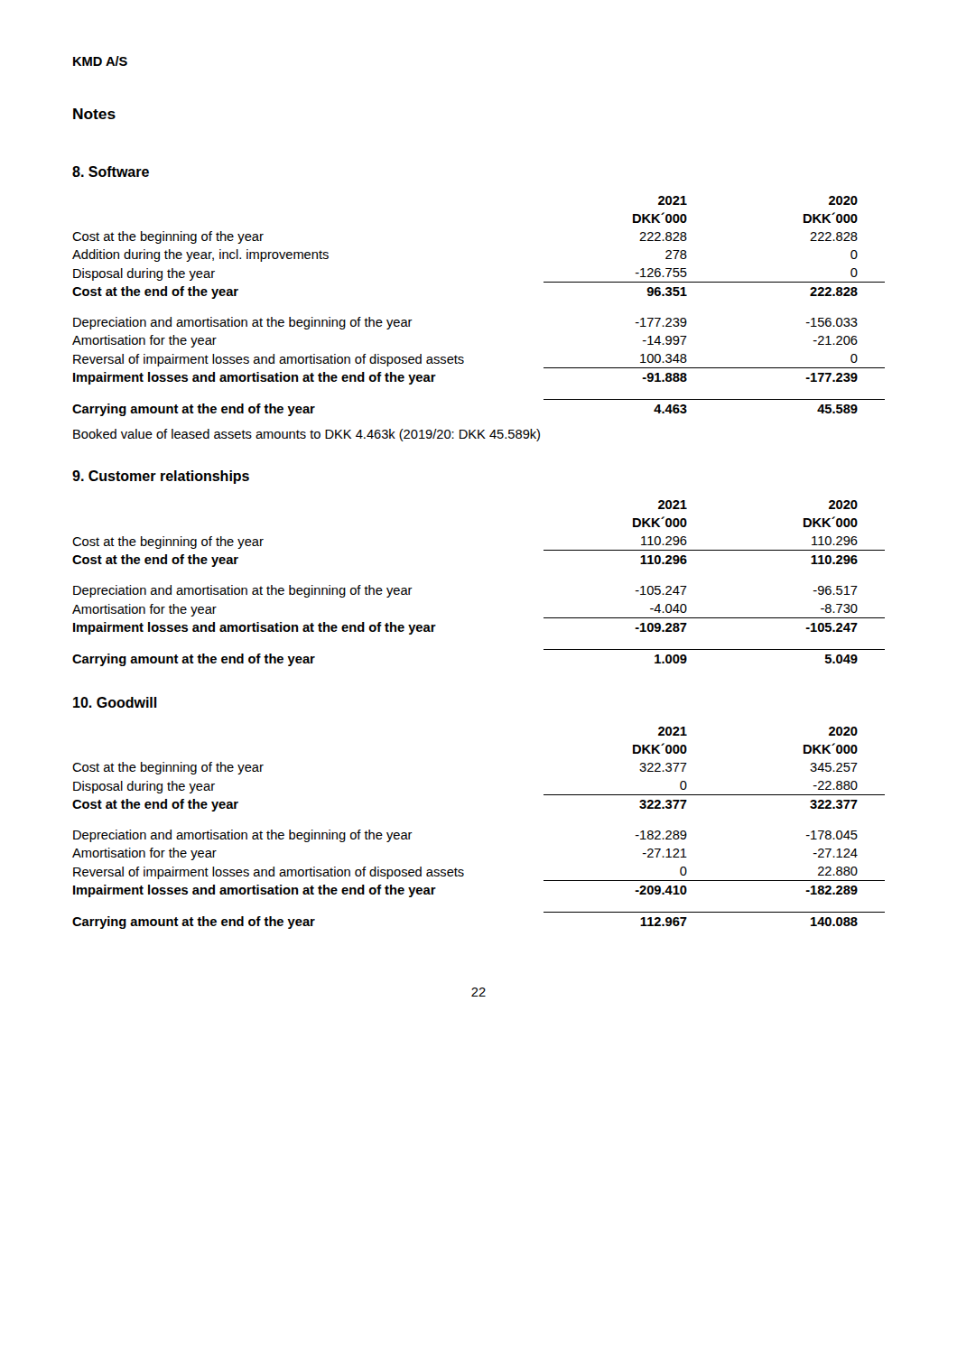KMD A/S
Notes
8. Software
| | 2021 | 2020 |
| | DKK´000 | DKK´000 |
| Cost at the beginning of the year | 222.828 | 222.828 |
| Addition during the year, incl. improvements | 278 | 0 |
| Disposal during the year | -126.755 | 0 |
| Cost at the end of the year | 96.351 | 222.828 |
| Depreciation and amortisation at the beginning of the year | -177.239 | -156.033 |
| Amortisation for the year | -14.997 | -21.206 |
| Reversal of impairment losses and amortisation of disposed assets | 100.348 | 0 |
| Impairment losses and amortisation at the end of the year | -91.888 | -177.239 |
| Carrying amount at the end of the year | 4.463 | 45.589 |
Booked value of leased assets amounts to DKK 4.463k (2019/20: DKK 45.589k)
9. Customer relationships
| | 2021 | 2020 |
| | DKK´000 | DKK´000 |
| Cost at the beginning of the year | 110.296 | 110.296 |
| Cost at the end of the year | 110.296 | 110.296 |
| Depreciation and amortisation at the beginning of the year | -105.247 | -96.517 |
| Amortisation for the year | -4.040 | -8.730 |
| Impairment losses and amortisation at the end of the year | -109.287 | -105.247 |
| Carrying amount at the end of the year | 1.009 | 5.049 |
10. Goodwill
| | 2021 | 2020 |
| | DKK´000 | DKK´000 |
| Cost at the beginning of the year | 322.377 | 345.257 |
| Disposal during the year | 0 | -22.880 |
| Cost at the end of the year | 322.377 | 322.377 |
| Depreciation and amortisation at the beginning of the year | -182.289 | -178.045 |
| Amortisation for the year | -27.121 | -27.124 |
| Reversal of impairment losses and amortisation of disposed assets | 0 | 22.880 |
| Impairment losses and amortisation at the end of the year | -209.410 | -182.289 |
| Carrying amount at the end of the year | 112.967 | 140.088 |
22